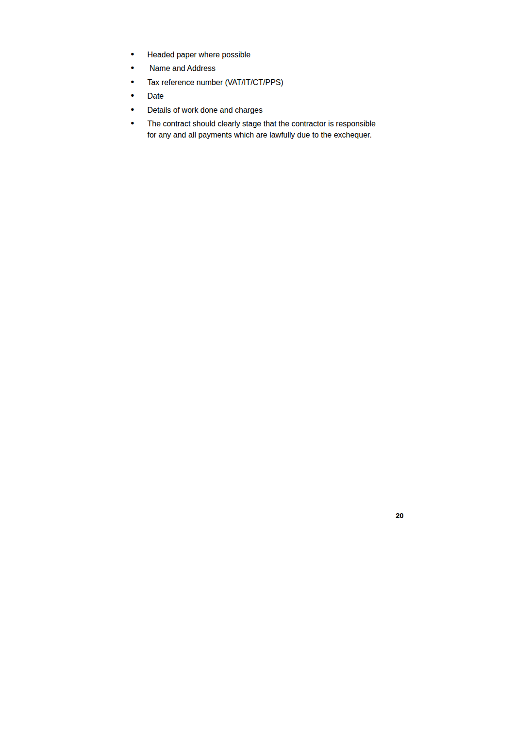Headed paper where possible
Name and Address
Tax reference number (VAT/IT/CT/PPS)
Date
Details of work done and charges
The contract should clearly stage that the contractor is responsible for any and all payments which are lawfully due to the exchequer.
20